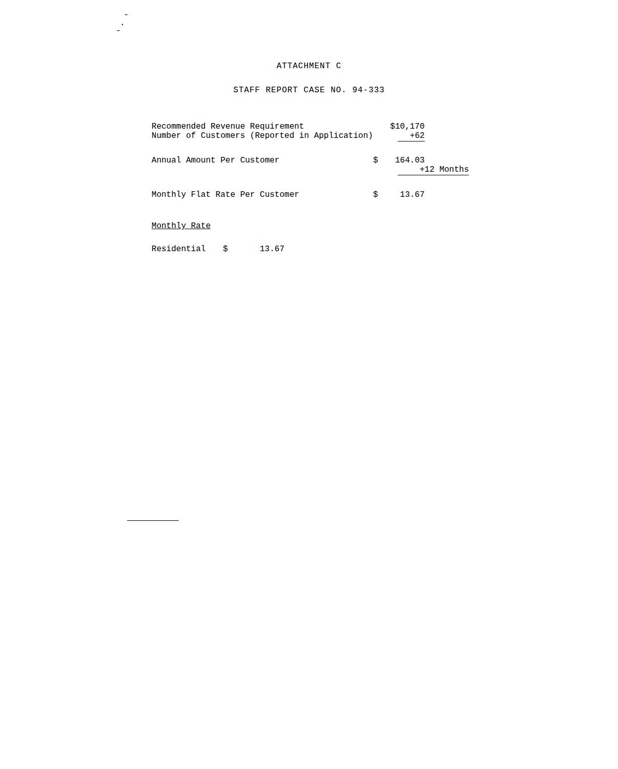- . -
ATTACHMENT C
STAFF REPORT CASE NO. 94-333
| Recommended Revenue Requirement | | $10,170 | |
| Number of Customers (Reported in Application) | | + 62 | |
| Annual Amount Per Customer | $ | 164.03 | |
| | | + | 12 Months |
| Monthly Flat Rate Per Customer | $ | 13.67 | |
Monthly Rate
| Residential | $ | 13.67 |